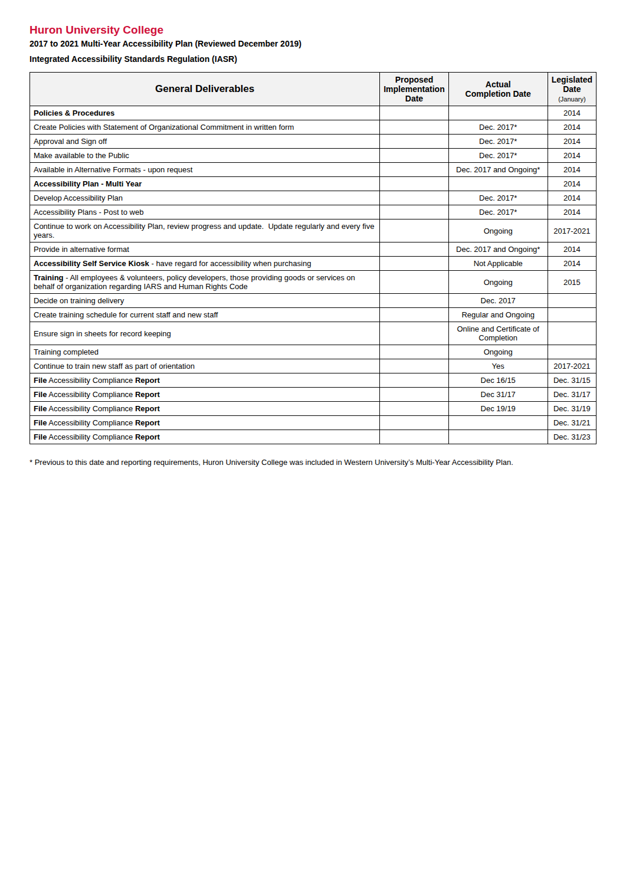Huron University College
2017 to 2021 Multi-Year Accessibility Plan (Reviewed December 2019)
Integrated Accessibility Standards Regulation (IASR)
| General Deliverables | Proposed Implementation Date | Actual Completion Date | Legislated Date (January) |
| --- | --- | --- | --- |
| Policies & Procedures | | | 2014 |
| Create Policies with Statement of Organizational Commitment in written form | | Dec. 2017* | 2014 |
| Approval and Sign off | | Dec. 2017* | 2014 |
| Make available to the Public | | Dec. 2017* | 2014 |
| Available in Alternative Formats - upon request | | Dec. 2017 and Ongoing* | 2014 |
| Accessibility Plan - Multi Year | | | 2014 |
| Develop Accessibility Plan | | Dec. 2017* | 2014 |
| Accessibility Plans - Post to web | | Dec. 2017* | 2014 |
| Continue to work on Accessibility Plan, review progress and update. Update regularly and every five years. | | Ongoing | 2017-2021 |
| Provide in alternative format | | Dec. 2017 and Ongoing* | 2014 |
| Accessibility Self Service Kiosk - have regard for accessibility when purchasing | | Not Applicable | 2014 |
| Training - All employees & volunteers, policy developers, those providing goods or services on behalf of organization regarding IARS and Human Rights Code | | Ongoing | 2015 |
| Decide on training delivery | | Dec. 2017 | |
| Create training schedule for current staff and new staff | | Regular and Ongoing | |
| Ensure sign in sheets for record keeping | | Online and Certificate of Completion | |
| Training completed | | Ongoing | |
| Continue to train new staff as part of orientation | | Yes | 2017-2021 |
| File Accessibility Compliance Report | | Dec 16/15 | Dec. 31/15 |
| File Accessibility Compliance Report | | Dec 31/17 | Dec. 31/17 |
| File Accessibility Compliance Report | | Dec 19/19 | Dec. 31/19 |
| File Accessibility Compliance Report | | | Dec. 31/21 |
| File Accessibility Compliance Report | | | Dec. 31/23 |
* Previous to this date and reporting requirements, Huron University College was included in Western University’s Multi-Year Accessibility Plan.